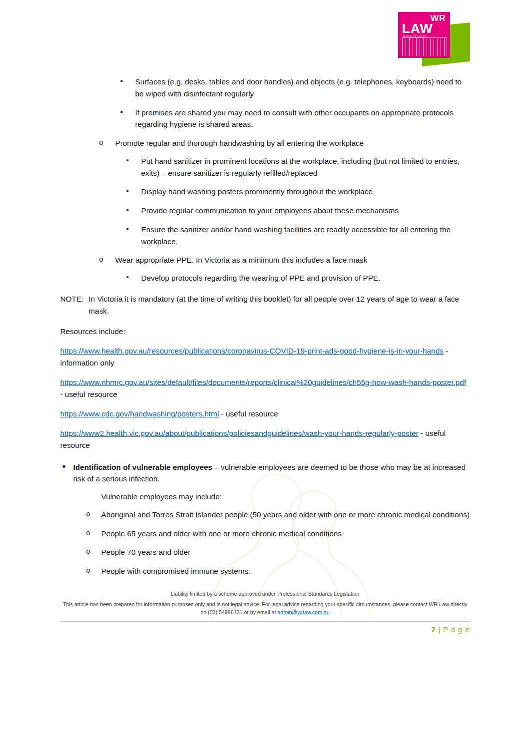WR LAW BENDIGO
Surfaces (e.g. desks, tables and door handles) and objects (e.g. telephones, keyboards) need to be wiped with disinfectant regularly
If premises are shared you may need to consult with other occupants on appropriate protocols regarding hygiene is shared areas.
Promote regular and thorough handwashing by all entering the workplace
Put hand sanitizer in prominent locations at the workplace, including (but not limited to entries, exits) – ensure sanitizer is regularly refilled/replaced
Display hand washing posters prominently throughout the workplace
Provide regular communication to your employees about these mechanisms
Ensure the sanitizer and/or hand washing facilities are readily accessible for all entering the workplace.
Wear appropriate PPE. In Victoria as a minimum this includes a face mask
Develop protocols regarding the wearing of PPE and provision of PPE.
NOTE:
In Victoria it is mandatory (at the time of writing this booklet) for all people over 12 years of age to wear a face mask.
Resources include:
https://www.health.gov.au/resources/publications/coronavirus-COVID-19-print-ads-good-hygiene-is-in-your-hands - information only
https://www.nhmrc.gov.au/sites/default/files/documents/reports/clinical%20guidelines/ch55g-how-wash-hands-poster.pdf - useful resource
https://www.cdc.gov/handwashing/posters.html - useful resource
https://www2.health.vic.gov.au/about/publications/policiesandguidelines/wash-your-hands-regularly-poster - useful resource
Identification of vulnerable employees – vulnerable employees are deemed to be those who may be at increased risk of a serious infection.
Vulnerable employees may include:
Aboriginal and Torres Strait Islander people (50 years and older with one or more chronic medical conditions)
People 65 years and older with one or more chronic medical conditions
People 70 years and older
People with compromised immune systems.
Liability limited by a scheme approved under Professional Standards Legislation
This article has been prepared for information purposes only and is not legal advice. For legal advice regarding your specific circumstances, please contact WR Law directly on (03) 54996131 or by email at admin@wrlaw.com.au
7 | P a g e